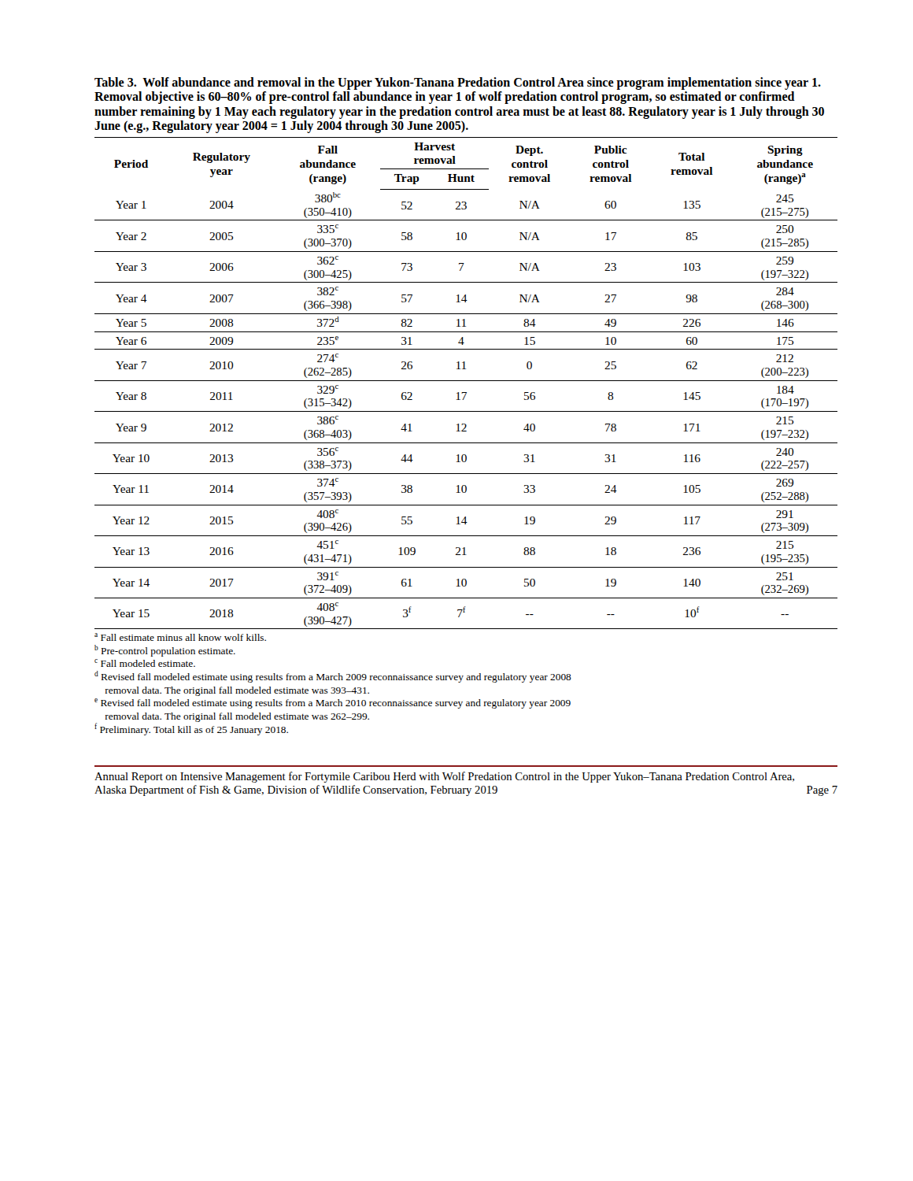Table 3. Wolf abundance and removal in the Upper Yukon-Tanana Predation Control Area since program implementation since year 1. Removal objective is 60–80% of pre-control fall abundance in year 1 of wolf predation control program, so estimated or confirmed number remaining by 1 May each regulatory year in the predation control area must be at least 88. Regulatory year is 1 July through 30 June (e.g., Regulatory year 2004 = 1 July 2004 through 30 June 2005).
| Period | Regulatory year | Fall abundance (range) | Harvest removal | Dept. control removal | Public control removal | Total removal | Spring abundance (range) a |
| --- | --- | --- | --- | --- | --- | --- | --- |
| Trap | Hunt |
| Year 1 | 2004 | 380 bc (350–410) | 52 | 23 | N/A | 60 | 135 | 245 (215–275) |
| Year 2 | 2005 | 335 c (300–370) | 58 | 10 | N/A | 17 | 85 | 250 (215–285) |
| Year 3 | 2006 | 362 c (300–425) | 73 | 7 | N/A | 23 | 103 | 259 (197–322) |
| Year 4 | 2007 | 382 c (366–398) | 57 | 14 | N/A | 27 | 98 | 284 (268–300) |
| Year 5 | 2008 | 372 d | 82 | 11 | 84 | 49 | 226 | 146 |
| Year 6 | 2009 | 235 e | 31 | 4 | 15 | 10 | 60 | 175 |
| Year 7 | 2010 | 274 c (262–285) | 26 | 11 | 0 | 25 | 62 | 212 (200–223) |
| Year 8 | 2011 | 329 c (315–342) | 62 | 17 | 56 | 8 | 145 | 184 (170–197) |
| Year 9 | 2012 | 386 c (368–403) | 41 | 12 | 40 | 78 | 171 | 215 (197–232) |
| Year 10 | 2013 | 356 c (338–373) | 44 | 10 | 31 | 31 | 116 | 240 (222–257) |
| Year 11 | 2014 | 374 c (357–393) | 38 | 10 | 33 | 24 | 105 | 269 (252–288) |
| Year 12 | 2015 | 408 c (390–426) | 55 | 14 | 19 | 29 | 117 | 291 (273–309) |
| Year 13 | 2016 | 451 c (431–471) | 109 | 21 | 88 | 18 | 236 | 215 (195–235) |
| Year 14 | 2017 | 391 c (372–409) | 61 | 10 | 50 | 19 | 140 | 251 (232–269) |
| Year 15 | 2018 | 408 c (390–427) | 3 f | 7 f | -- | -- | 10 f | -- |
a Fall estimate minus all know wolf kills.
b Pre-control population estimate.
c Fall modeled estimate.
d Revised fall modeled estimate using results from a March 2009 reconnaissance survey and regulatory year 2008
removal data. The original fall modeled estimate was 393–431.
e Revised fall modeled estimate using results from a March 2010 reconnaissance survey and regulatory year 2009
removal data. The original fall modeled estimate was 262–299.
f Preliminary. Total kill as of 25 January 2018.
Annual Report on Intensive Management for Fortymile Caribou Herd with Wolf Predation Control in the Upper Yukon–Tanana Predation Control Area,
Alaska Department of Fish & Game, Division of Wildlife Conservation, February 2019
Page 7